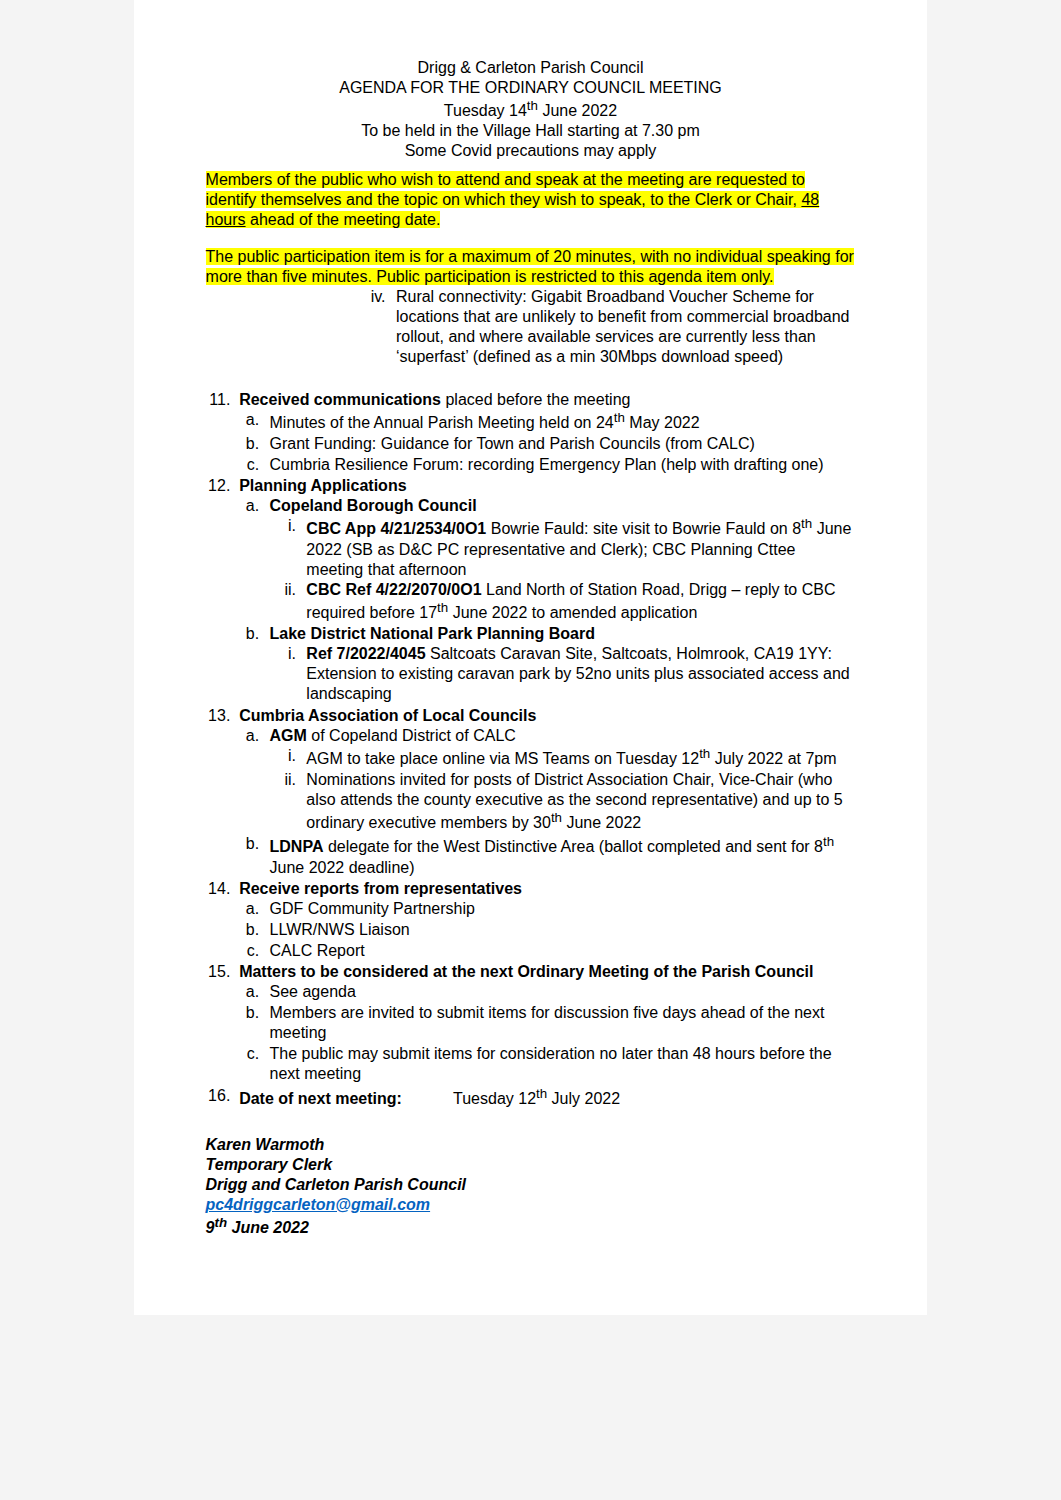Drigg & Carleton Parish Council
AGENDA FOR THE ORDINARY COUNCIL MEETING
Tuesday 14th June 2022
To be held in the Village Hall starting at 7.30 pm
Some Covid precautions may apply
Members of the public who wish to attend and speak at the meeting are requested to identify themselves and the topic on which they wish to speak, to the Clerk or Chair, 48 hours ahead of the meeting date.
The public participation item is for a maximum of 20 minutes, with no individual speaking for more than five minutes. Public participation is restricted to this agenda item only.
iv. Rural connectivity: Gigabit Broadband Voucher Scheme for locations that are unlikely to benefit from commercial broadband rollout, and where available services are currently less than ‘superfast’ (defined as a min 30Mbps download speed)
11. Received communications placed before the meeting
a. Minutes of the Annual Parish Meeting held on 24th May 2022
b. Grant Funding: Guidance for Town and Parish Councils (from CALC)
c. Cumbria Resilience Forum: recording Emergency Plan (help with drafting one)
12. Planning Applications
a. Copeland Borough Council
i. CBC App 4/21/2534/0O1 Bowrie Fauld: site visit to Bowrie Fauld on 8th June 2022 (SB as D&C PC representative and Clerk); CBC Planning Cttee meeting that afternoon
ii. CBC Ref 4/22/2070/0O1 Land North of Station Road, Drigg – reply to CBC required before 17th June 2022 to amended application
b. Lake District National Park Planning Board
i. Ref 7/2022/4045 Saltcoats Caravan Site, Saltcoats, Holmrook, CA19 1YY: Extension to existing caravan park by 52no units plus associated access and landscaping
13. Cumbria Association of Local Councils
a. AGM of Copeland District of CALC
i. AGM to take place online via MS Teams on Tuesday 12th July 2022 at 7pm
ii. Nominations invited for posts of District Association Chair, Vice-Chair (who also attends the county executive as the second representative) and up to 5 ordinary executive members by 30th June 2022
b. LDNPA delegate for the West Distinctive Area (ballot completed and sent for 8th June 2022 deadline)
14. Receive reports from representatives
a. GDF Community Partnership
b. LLWR/NWS Liaison
c. CALC Report
15. Matters to be considered at the next Ordinary Meeting of the Parish Council
a. See agenda
b. Members are invited to submit items for discussion five days ahead of the next meeting
c. The public may submit items for consideration no later than 48 hours before the next meeting
16. Date of next meeting: Tuesday 12th July 2022
Karen Warmoth
Temporary Clerk
Drigg and Carleton Parish Council
pc4driggcarleton@gmail.com
9th June 2022